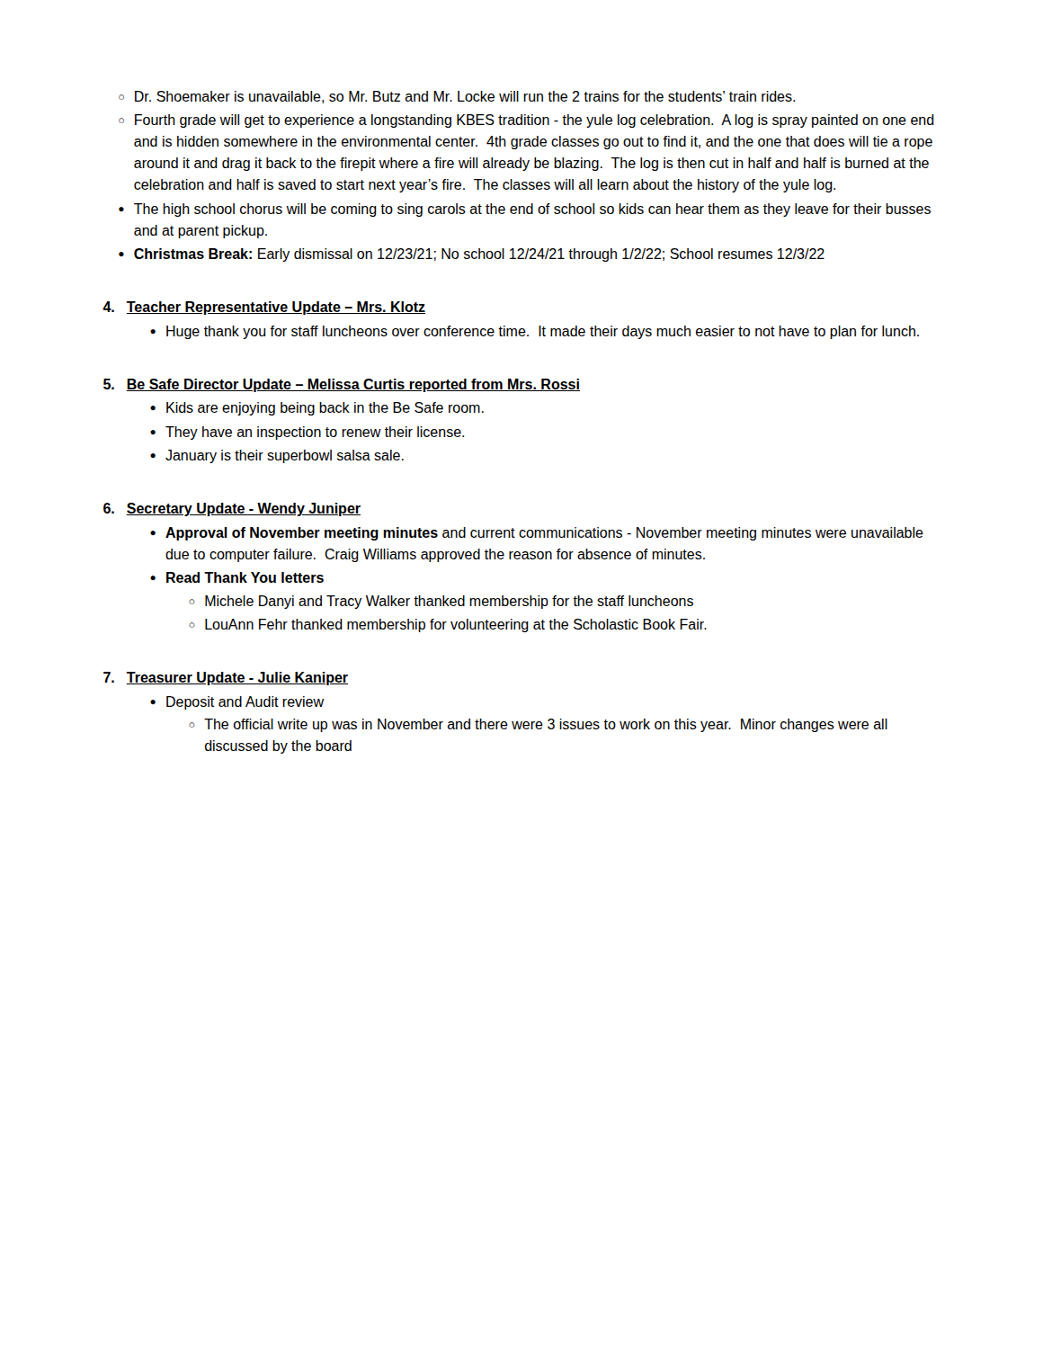Dr. Shoemaker is unavailable, so Mr. Butz and Mr. Locke will run the 2 trains for the students’ train rides.
Fourth grade will get to experience a longstanding KBES tradition - the yule log celebration. A log is spray painted on one end and is hidden somewhere in the environmental center. 4th grade classes go out to find it, and the one that does will tie a rope around it and drag it back to the firepit where a fire will already be blazing. The log is then cut in half and half is burned at the celebration and half is saved to start next year’s fire. The classes will all learn about the history of the yule log.
The high school chorus will be coming to sing carols at the end of school so kids can hear them as they leave for their busses and at parent pickup.
Christmas Break: Early dismissal on 12/23/21; No school 12/24/21 through 1/2/22; School resumes 12/3/22
Teacher Representative Update – Mrs. Klotz
Huge thank you for staff luncheons over conference time. It made their days much easier to not have to plan for lunch.
Be Safe Director Update – Melissa Curtis reported from Mrs. Rossi
Kids are enjoying being back in the Be Safe room.
They have an inspection to renew their license.
January is their superbowl salsa sale.
Secretary Update - Wendy Juniper
Approval of November meeting minutes and current communications - November meeting minutes were unavailable due to computer failure. Craig Williams approved the reason for absence of minutes.
Read Thank You letters
Michele Danyi and Tracy Walker thanked membership for the staff luncheons
LouAnn Fehr thanked membership for volunteering at the Scholastic Book Fair.
Treasurer Update - Julie Kaniper
Deposit and Audit review
The official write up was in November and there were 3 issues to work on this year. Minor changes were all discussed by the board